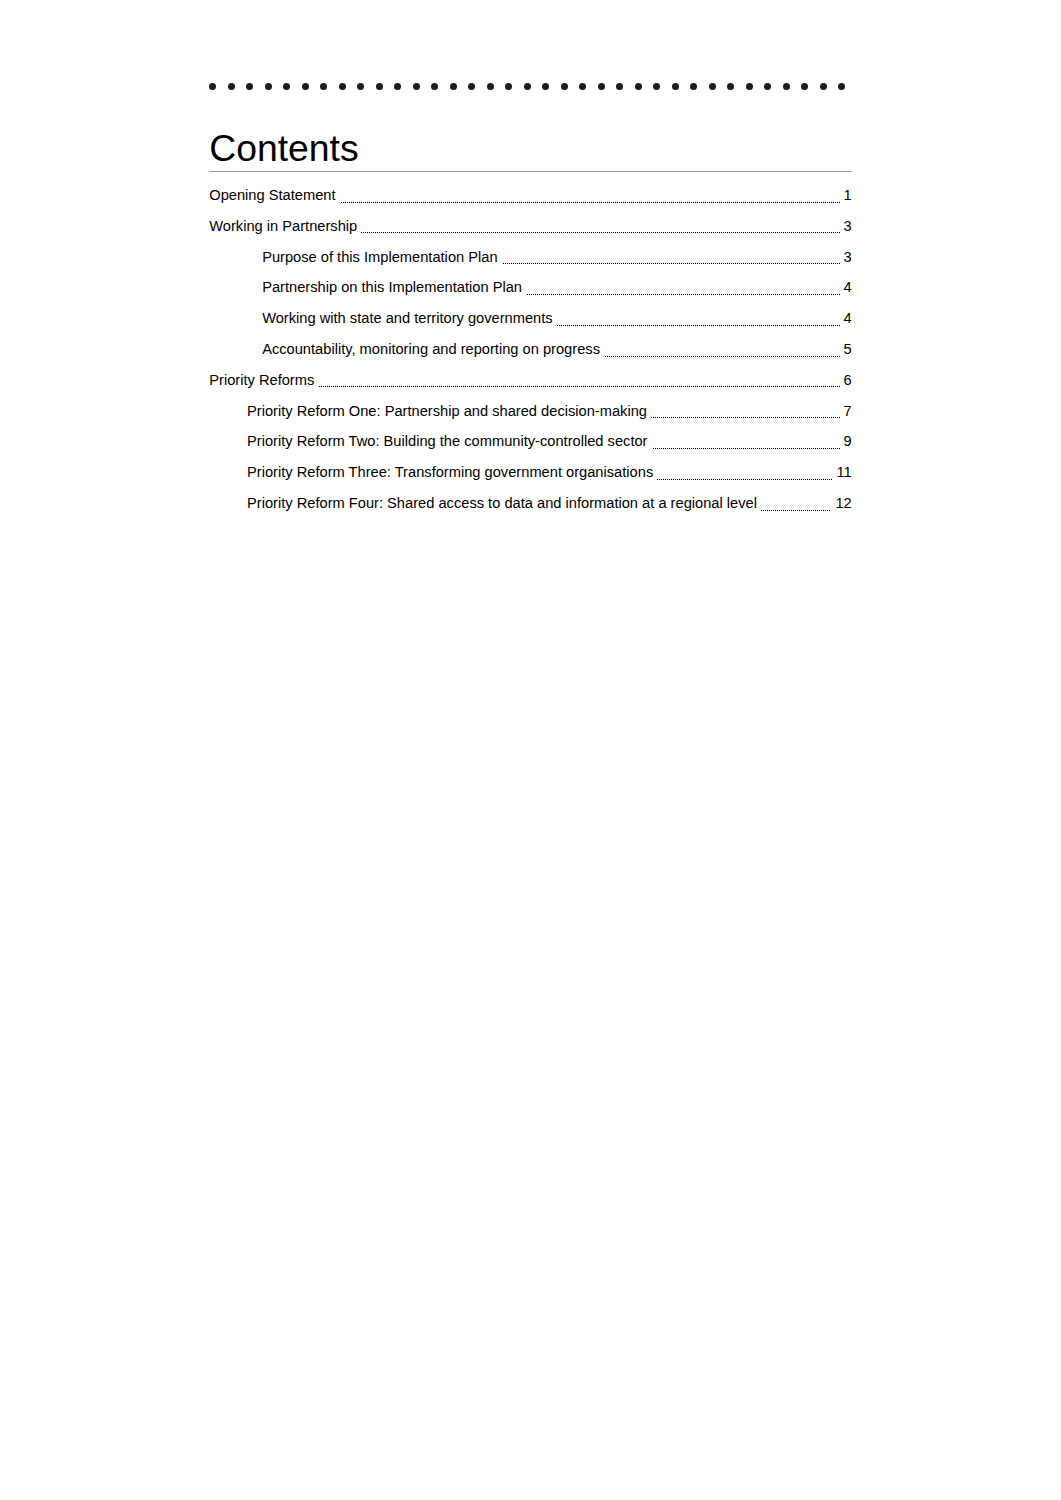Contents
1 Opening Statement
3 Working in Partnership
3 Purpose of this Implementation Plan
4 Partnership on this Implementation Plan
4 Working with state and territory governments
5 Accountability, monitoring and reporting on progress
6 Priority Reforms
7 Priority Reform One: Partnership and shared decision-making
9 Priority Reform Two: Building the community-controlled sector
11 Priority Reform Three: Transforming government organisations
12 Priority Reform Four: Shared access to data and information at a regional level